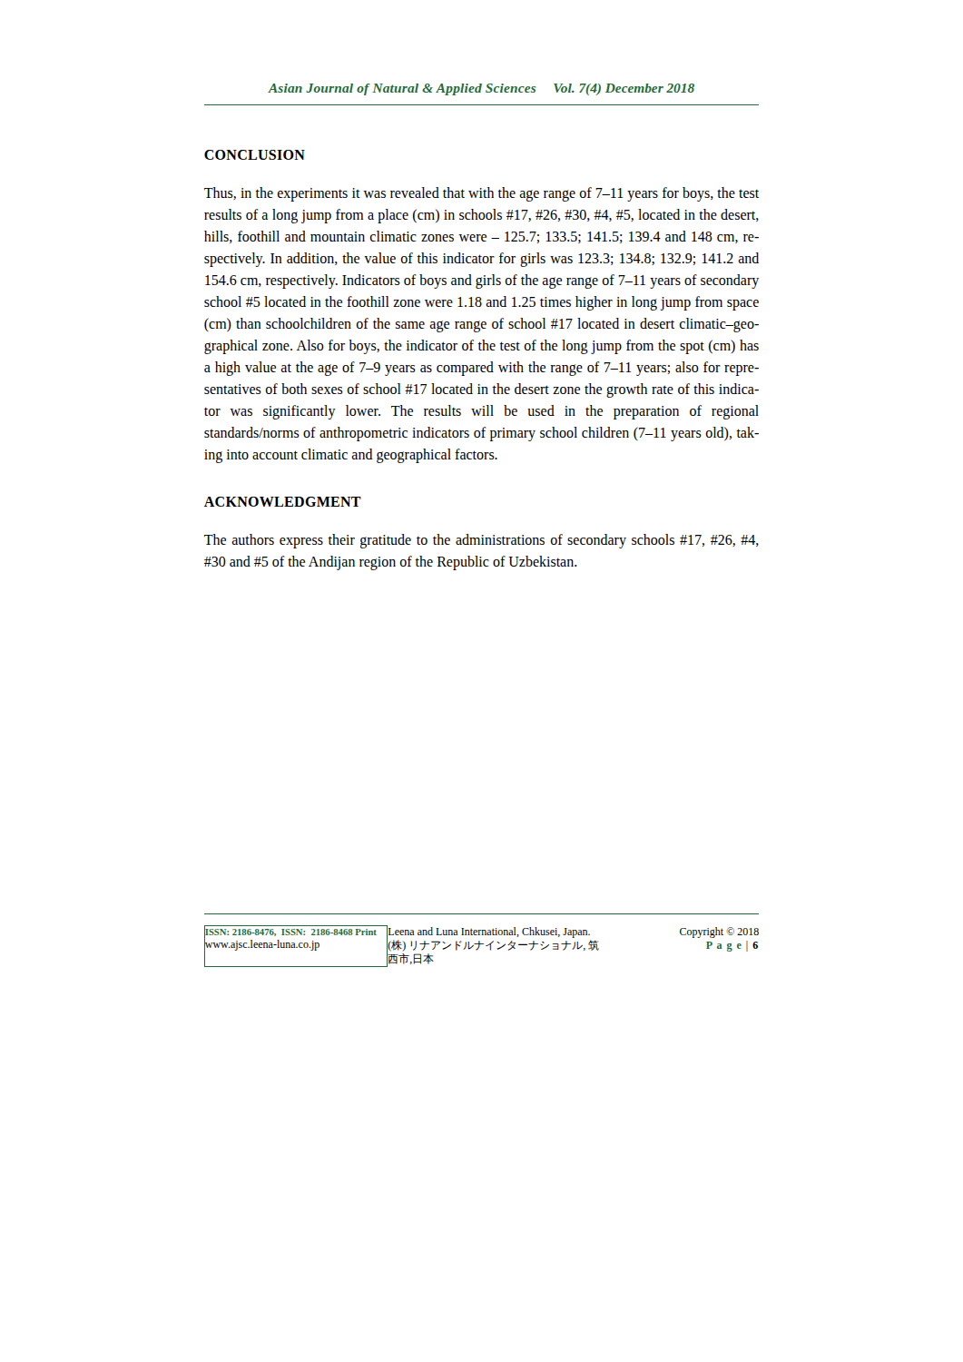Asian Journal of Natural & Applied Sciences Vol. 7(4) December 2018
CONCLUSION
Thus, in the experiments it was revealed that with the age range of 7–11 years for boys, the test results of a long jump from a place (cm) in schools #17, #26, #30, #4, #5, located in the desert, hills, foothill and mountain climatic zones were – 125.7; 133.5; 141.5; 139.4 and 148 cm, respectively. In addition, the value of this indicator for girls was 123.3; 134.8; 132.9; 141.2 and 154.6 cm, respectively. Indicators of boys and girls of the age range of 7–11 years of secondary school #5 located in the foothill zone were 1.18 and 1.25 times higher in long jump from space (cm) than schoolchildren of the same age range of school #17 located in desert climatic–geographical zone. Also for boys, the indicator of the test of the long jump from the spot (cm) has a high value at the age of 7–9 years as compared with the range of 7–11 years; also for representatives of both sexes of school #17 located in the desert zone the growth rate of this indicator was significantly lower. The results will be used in the preparation of regional standards/norms of anthropometric indicators of primary school children (7–11 years old), taking into account climatic and geographical factors.
ACKNOWLEDGMENT
The authors express their gratitude to the administrations of secondary schools #17, #26, #4, #30 and #5 of the Andijan region of the Republic of Uzbekistan.
| ISSN: 2186-8476, ISSN: 2186-8468 Print www.ajsc.leena-luna.co.jp | Leena and Luna International, Chkusei, Japan. (株) リナアンドルナインターナショナル, 筑西市,日本 | Copyright © 2018 P a g e / 6 |